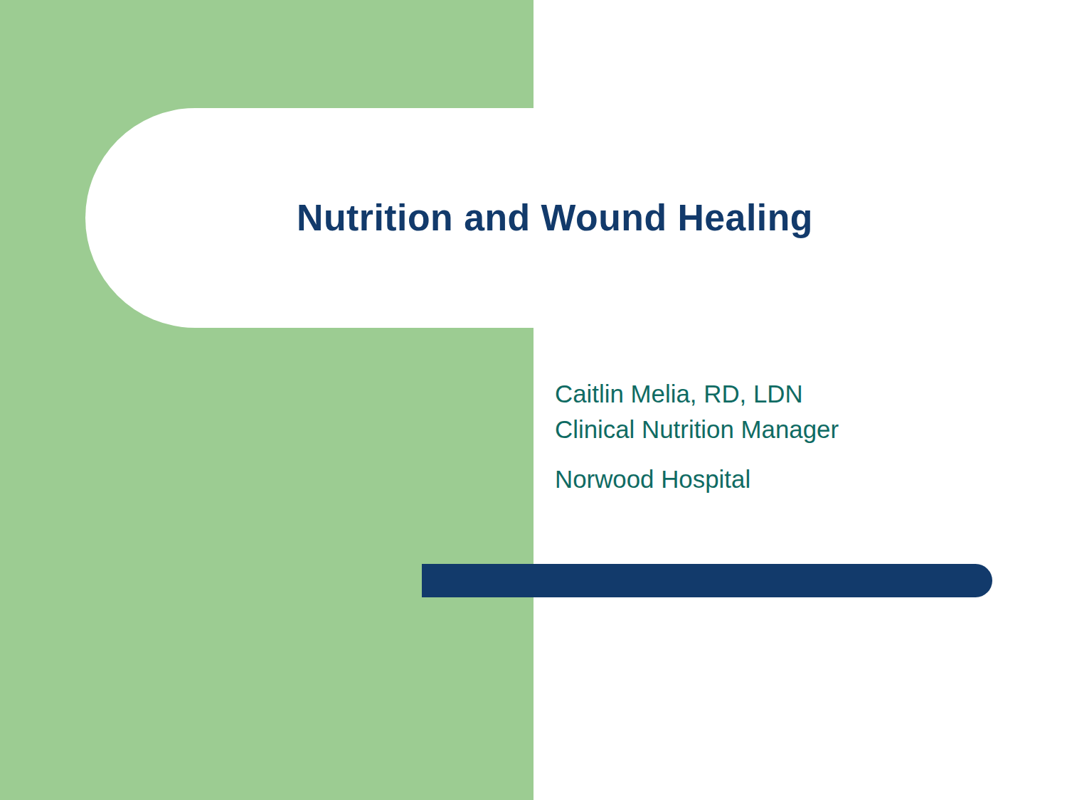Nutrition and Wound Healing
Caitlin Melia, RD, LDN
Clinical Nutrition Manager
Norwood Hospital